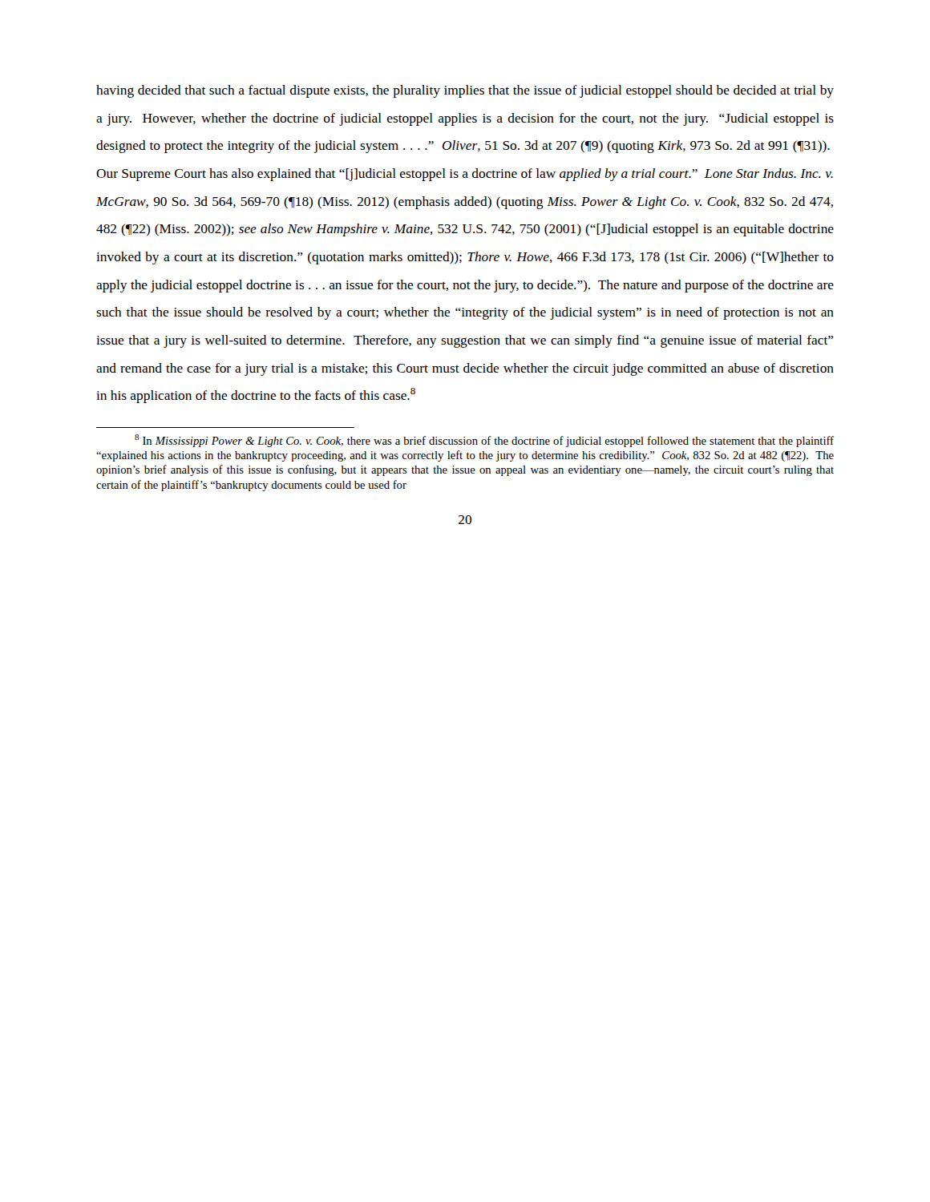having decided that such a factual dispute exists, the plurality implies that the issue of judicial estoppel should be decided at trial by a jury. However, whether the doctrine of judicial estoppel applies is a decision for the court, not the jury. “Judicial estoppel is designed to protect the integrity of the judicial system . . . .” Oliver, 51 So. 3d at 207 (¶9) (quoting Kirk, 973 So. 2d at 991 (¶31)). Our Supreme Court has also explained that “[j]udicial estoppel is a doctrine of law applied by a trial court.” Lone Star Indus. Inc. v. McGraw, 90 So. 3d 564, 569-70 (¶18) (Miss. 2012) (emphasis added) (quoting Miss. Power & Light Co. v. Cook, 832 So. 2d 474, 482 (¶22) (Miss. 2002)); see also New Hampshire v. Maine, 532 U.S. 742, 750 (2001) (“[J]udicial estoppel is an equitable doctrine invoked by a court at its discretion.” (quotation marks omitted)); Thore v. Howe, 466 F.3d 173, 178 (1st Cir. 2006) (“[W]hether to apply the judicial estoppel doctrine is . . . an issue for the court, not the jury, to decide.”). The nature and purpose of the doctrine are such that the issue should be resolved by a court; whether the “integrity of the judicial system” is in need of protection is not an issue that a jury is well-suited to determine. Therefore, any suggestion that we can simply find “a genuine issue of material fact” and remand the case for a jury trial is a mistake; this Court must decide whether the circuit judge committed an abuse of discretion in his application of the doctrine to the facts of this case.8
8 In Mississippi Power & Light Co. v. Cook, there was a brief discussion of the doctrine of judicial estoppel followed the statement that the plaintiff “explained his actions in the bankruptcy proceeding, and it was correctly left to the jury to determine his credibility.” Cook, 832 So. 2d at 482 (¶22). The opinion’s brief analysis of this issue is confusing, but it appears that the issue on appeal was an evidentiary one—namely, the circuit court’s ruling that certain of the plaintiff’s “bankruptcy documents could be used for
20